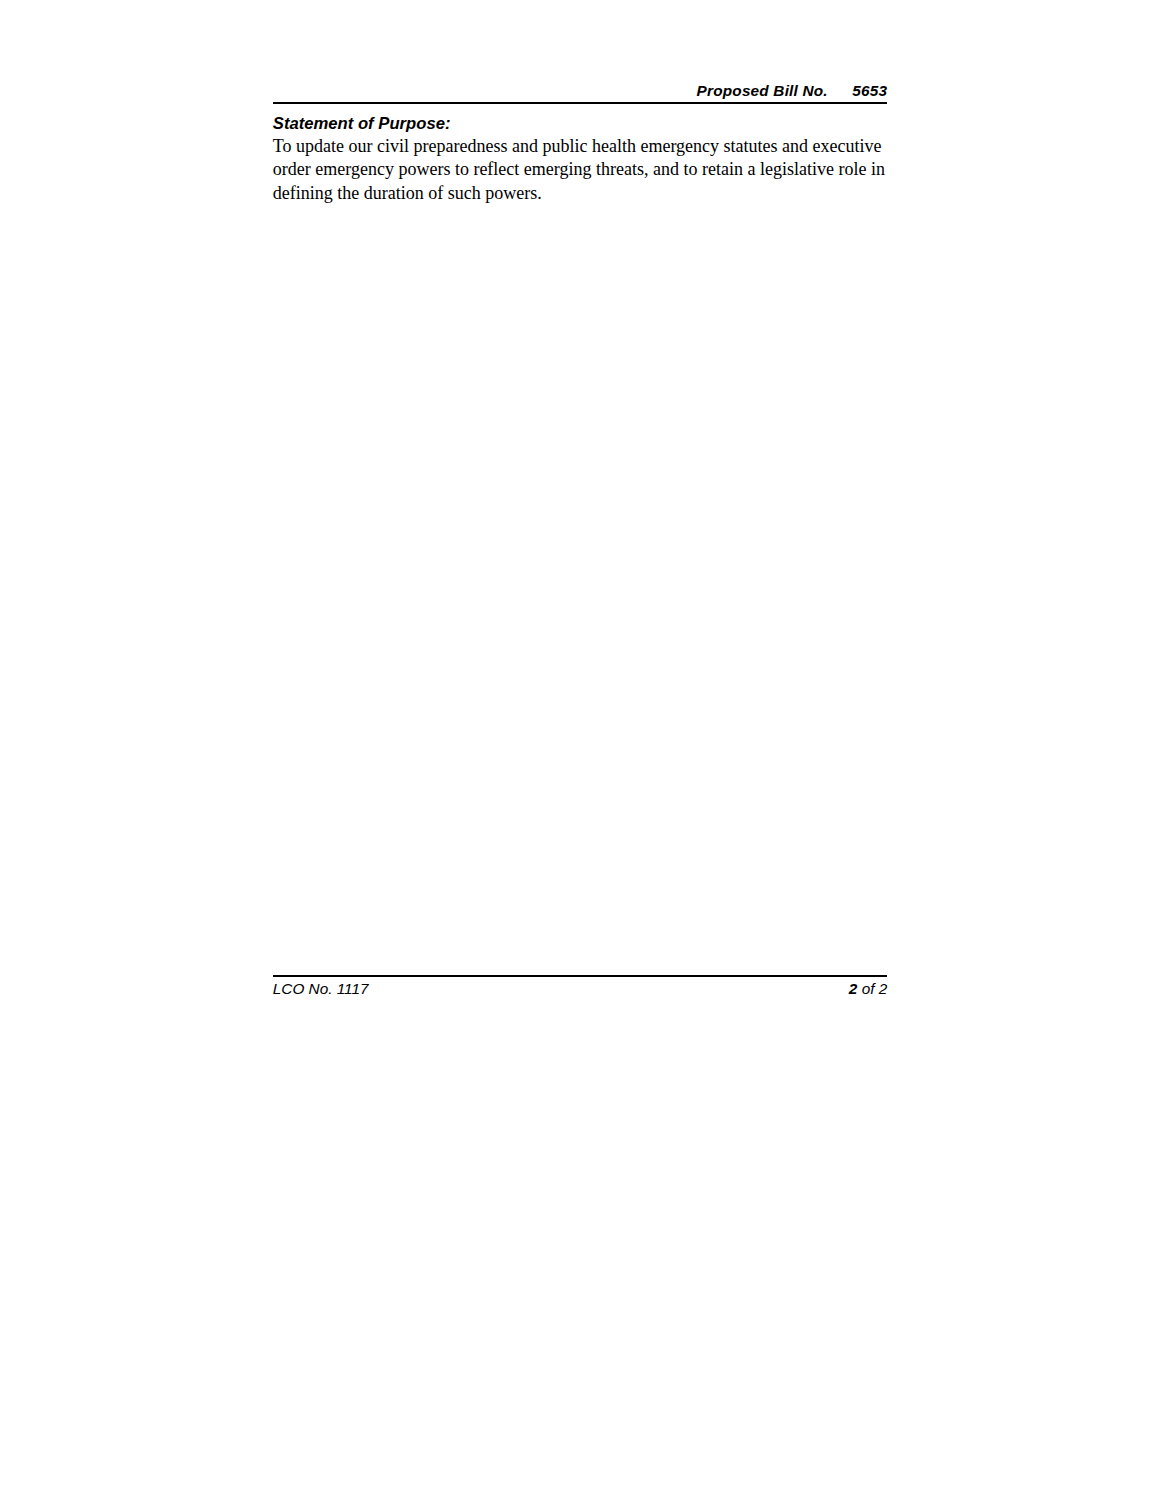Proposed Bill No.5653
Statement of Purpose:
To update our civil preparedness and public health emergency statutes and executive order emergency powers to reflect emerging threats, and to retain a legislative role in defining the duration of such powers.
LCO No. 1117 2 of 2